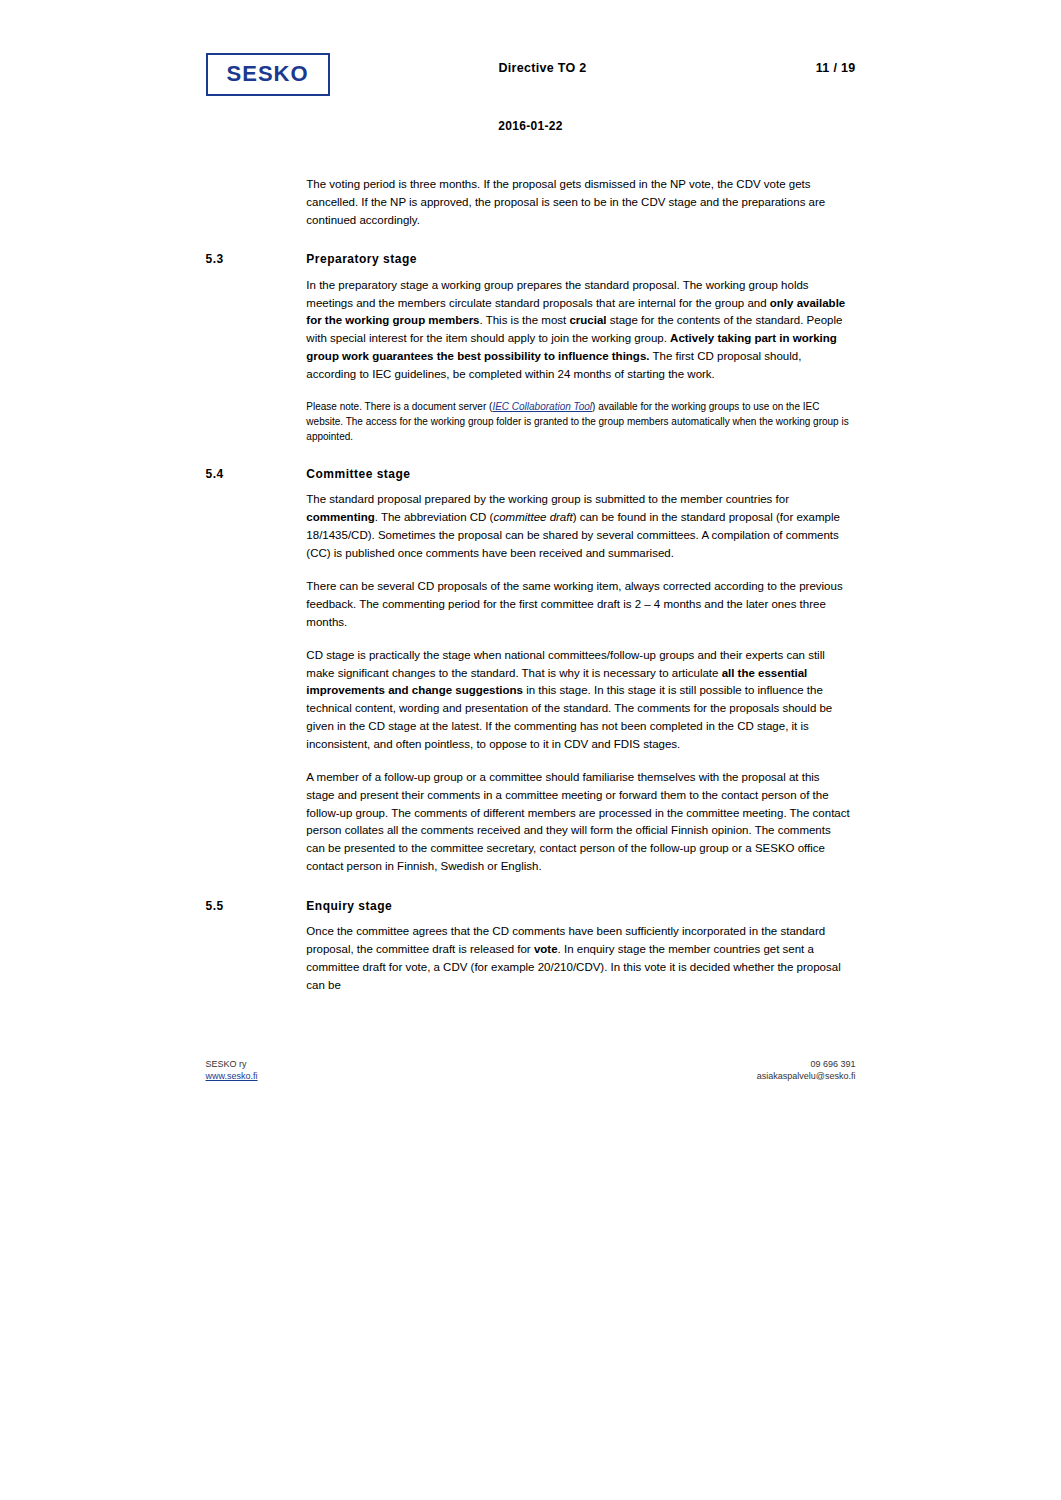SESKO
Directive TO 2
11 / 19
2016-01-22
The voting period is three months. If the proposal gets dismissed in the NP vote, the CDV vote gets cancelled. If the NP is approved, the proposal is seen to be in the CDV stage and the preparations are continued accordingly.
5.3
Preparatory stage
In the preparatory stage a working group prepares the standard proposal. The working group holds meetings and the members circulate standard proposals that are internal for the group and only available for the working group members. This is the most crucial stage for the contents of the standard. People with special interest for the item should apply to join the working group. Actively taking part in working group work guarantees the best possibility to influence things. The first CD proposal should, according to IEC guidelines, be completed within 24 months of starting the work.
Please note. There is a document server (IEC Collaboration Tool) available for the working groups to use on the IEC website. The access for the working group folder is granted to the group members automatically when the working group is appointed.
5.4
Committee stage
The standard proposal prepared by the working group is submitted to the member countries for commenting. The abbreviation CD (committee draft) can be found in the standard proposal (for example 18/1435/CD). Sometimes the proposal can be shared by several committees. A compilation of comments (CC) is published once comments have been received and summarised.
There can be several CD proposals of the same working item, always corrected according to the previous feedback. The commenting period for the first committee draft is 2 – 4 months and the later ones three months.
CD stage is practically the stage when national committees/follow-up groups and their experts can still make significant changes to the standard. That is why it is necessary to articulate all the essential improvements and change suggestions in this stage. In this stage it is still possible to influence the technical content, wording and presentation of the standard. The comments for the proposals should be given in the CD stage at the latest. If the commenting has not been completed in the CD stage, it is inconsistent, and often pointless, to oppose to it in CDV and FDIS stages.
A member of a follow-up group or a committee should familiarise themselves with the proposal at this stage and present their comments in a committee meeting or forward them to the contact person of the follow-up group. The comments of different members are processed in the committee meeting. The contact person collates all the comments received and they will form the official Finnish opinion. The comments can be presented to the committee secretary, contact person of the follow-up group or a SESKO office contact person in Finnish, Swedish or English.
5.5
Enquiry stage
Once the committee agrees that the CD comments have been sufficiently incorporated in the standard proposal, the committee draft is released for vote. In enquiry stage the member countries get sent a committee draft for vote, a CDV (for example 20/210/CDV). In this vote it is decided whether the proposal can be
SESKO ry
www.sesko.fi
09 696 391
asiakaspalvelu@sesko.fi